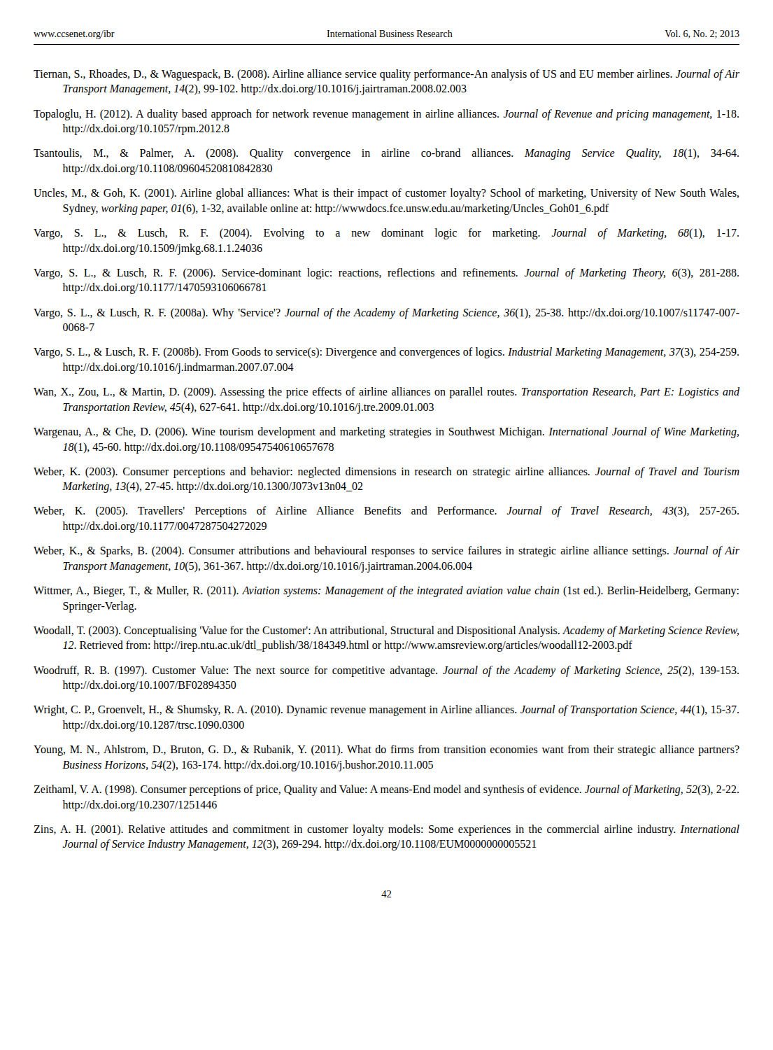www.ccsenet.org/ibr International Business Research Vol. 6, No. 2; 2013
Tiernan, S., Rhoades, D., & Waguespack, B. (2008). Airline alliance service quality performance-An analysis of US and EU member airlines. Journal of Air Transport Management, 14(2), 99-102. http://dx.doi.org/10.1016/j.jairtraman.2008.02.003
Topaloglu, H. (2012). A duality based approach for network revenue management in airline alliances. Journal of Revenue and pricing management, 1-18. http://dx.doi.org/10.1057/rpm.2012.8
Tsantoulis, M., & Palmer, A. (2008). Quality convergence in airline co-brand alliances. Managing Service Quality, 18(1), 34-64. http://dx.doi.org/10.1108/09604520810842830
Uncles, M., & Goh, K. (2001). Airline global alliances: What is their impact of customer loyalty? School of marketing, University of New South Wales, Sydney, working paper, 01(6), 1-32, available online at: http://wwwdocs.fce.unsw.edu.au/marketing/Uncles_Goh01_6.pdf
Vargo, S. L., & Lusch, R. F. (2004). Evolving to a new dominant logic for marketing. Journal of Marketing, 68(1), 1-17. http://dx.doi.org/10.1509/jmkg.68.1.1.24036
Vargo, S. L., & Lusch, R. F. (2006). Service-dominant logic: reactions, reflections and refinements. Journal of Marketing Theory, 6(3), 281-288. http://dx.doi.org/10.1177/1470593106066781
Vargo, S. L., & Lusch, R. F. (2008a). Why 'Service'? Journal of the Academy of Marketing Science, 36(1), 25-38. http://dx.doi.org/10.1007/s11747-007-0068-7
Vargo, S. L., & Lusch, R. F. (2008b). From Goods to service(s): Divergence and convergences of logics. Industrial Marketing Management, 37(3), 254-259. http://dx.doi.org/10.1016/j.indmarman.2007.07.004
Wan, X., Zou, L., & Martin, D. (2009). Assessing the price effects of airline alliances on parallel routes. Transportation Research, Part E: Logistics and Transportation Review, 45(4), 627-641. http://dx.doi.org/10.1016/j.tre.2009.01.003
Wargenau, A., & Che, D. (2006). Wine tourism development and marketing strategies in Southwest Michigan. International Journal of Wine Marketing, 18(1), 45-60. http://dx.doi.org/10.1108/09547540610657678
Weber, K. (2003). Consumer perceptions and behavior: neglected dimensions in research on strategic airline alliances. Journal of Travel and Tourism Marketing, 13(4), 27-45. http://dx.doi.org/10.1300/J073v13n04_02
Weber, K. (2005). Travellers' Perceptions of Airline Alliance Benefits and Performance. Journal of Travel Research, 43(3), 257-265. http://dx.doi.org/10.1177/0047287504272029
Weber, K., & Sparks, B. (2004). Consumer attributions and behavioural responses to service failures in strategic airline alliance settings. Journal of Air Transport Management, 10(5), 361-367. http://dx.doi.org/10.1016/j.jairtraman.2004.06.004
Wittmer, A., Bieger, T., & Muller, R. (2011). Aviation systems: Management of the integrated aviation value chain (1st ed.). Berlin-Heidelberg, Germany: Springer-Verlag.
Woodall, T. (2003). Conceptualising 'Value for the Customer': An attributional, Structural and Dispositional Analysis. Academy of Marketing Science Review, 12. Retrieved from: http://irep.ntu.ac.uk/dtl_publish/38/184349.html or http://www.amsreview.org/articles/woodall12-2003.pdf
Woodruff, R. B. (1997). Customer Value: The next source for competitive advantage. Journal of the Academy of Marketing Science, 25(2), 139-153. http://dx.doi.org/10.1007/BF02894350
Wright, C. P., Groenvelt, H., & Shumsky, R. A. (2010). Dynamic revenue management in Airline alliances. Journal of Transportation Science, 44(1), 15-37. http://dx.doi.org/10.1287/trsc.1090.0300
Young, M. N., Ahlstrom, D., Bruton, G. D., & Rubanik, Y. (2011). What do firms from transition economies want from their strategic alliance partners? Business Horizons, 54(2), 163-174. http://dx.doi.org/10.1016/j.bushor.2010.11.005
Zeithaml, V. A. (1998). Consumer perceptions of price, Quality and Value: A means-End model and synthesis of evidence. Journal of Marketing, 52(3), 2-22. http://dx.doi.org/10.2307/1251446
Zins, A. H. (2001). Relative attitudes and commitment in customer loyalty models: Some experiences in the commercial airline industry. International Journal of Service Industry Management, 12(3), 269-294. http://dx.doi.org/10.1108/EUM0000000005521
42